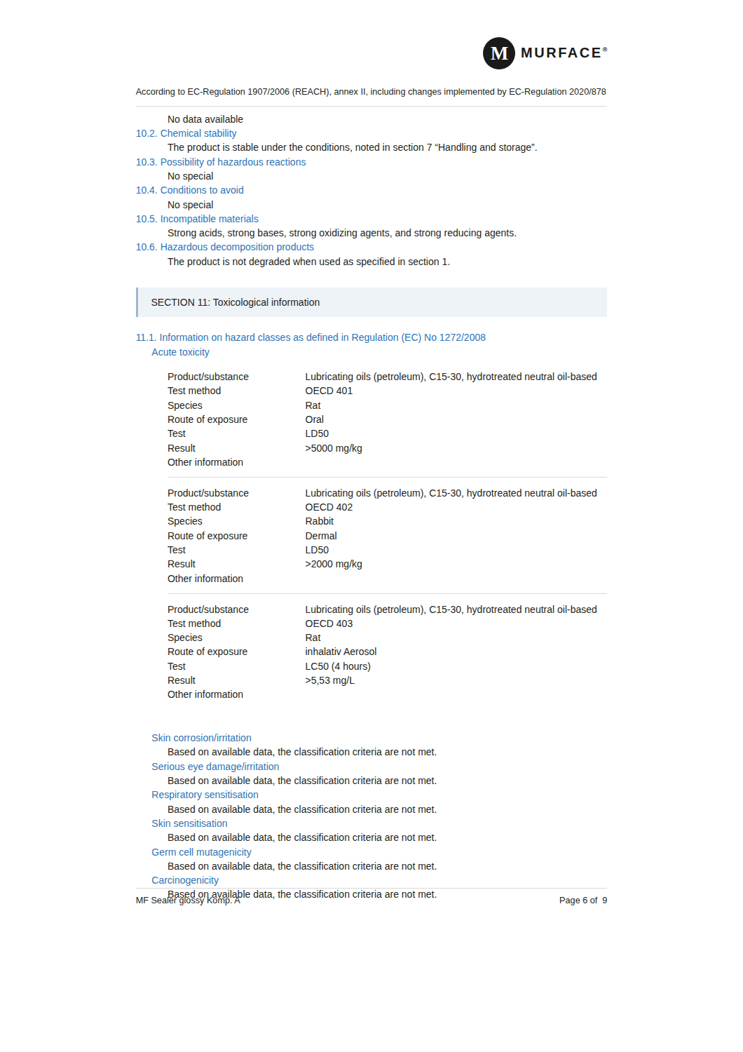MMURFACE®
According to EC-Regulation 1907/2006 (REACH), annex II, including changes implemented by EC-Regulation 2020/878
No data available
10.2. Chemical stability
The product is stable under the conditions, noted in section 7 “Handling and storage”.
10.3. Possibility of hazardous reactions
No special
10.4. Conditions to avoid
No special
10.5. Incompatible materials
Strong acids, strong bases, strong oxidizing agents, and strong reducing agents.
10.6. Hazardous decomposition products
The product is not degraded when used as specified in section 1.
SECTION 11: Toxicological information
11.1. Information on hazard classes as defined in Regulation (EC) No 1272/2008
Acute toxicity
Product/substance
Lubricating oils (petroleum), C15-30, hydrotreated neutral oil-based
Test method
OECD 401
Species
Rat
Route of exposure
Oral
Test
LD50
Result
>5000 mg/kg
Other information
Product/substance
Lubricating oils (petroleum), C15-30, hydrotreated neutral oil-based
Test method
OECD 402
Species
Rabbit
Route of exposure
Dermal
Test
LD50
Result
>2000 mg/kg
Other information
Product/substance
Lubricating oils (petroleum), C15-30, hydrotreated neutral oil-based
Test method
OECD 403
Species
Rat
Route of exposure
inhalativ Aerosol
Test
LC50 (4 hours)
Result
>5,53 mg/L
Other information
Skin corrosion/irritation
Based on available data, the classification criteria are not met.
Serious eye damage/irritation
Based on available data, the classification criteria are not met.
Respiratory sensitisation
Based on available data, the classification criteria are not met.
Skin sensitisation
Based on available data, the classification criteria are not met.
Germ cell mutagenicity
Based on available data, the classification criteria are not met.
Carcinogenicity
Based on available data, the classification criteria are not met.
MF Sealer glossy Komp. A Page 6 of 9